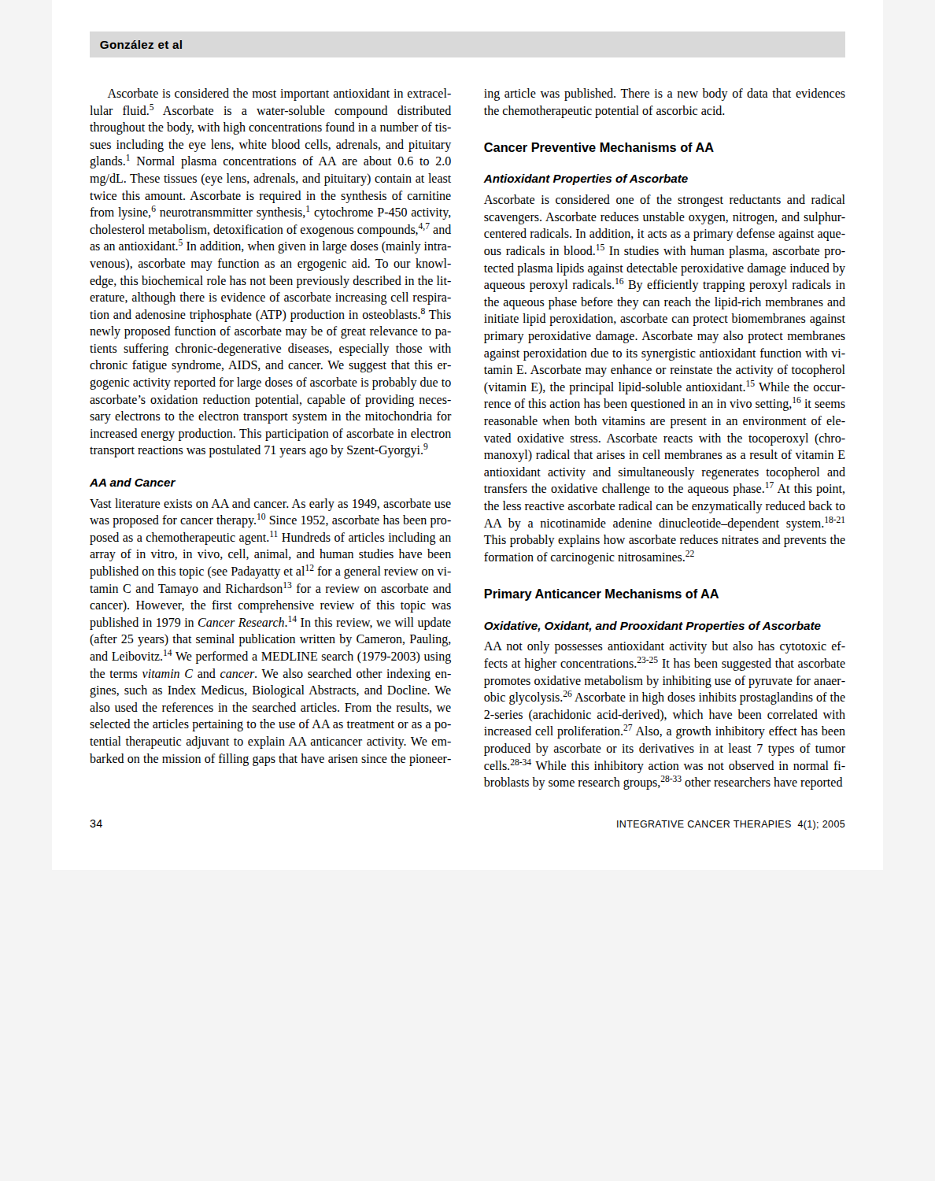González et al
Ascorbate is considered the most important antioxidant in extracellular fluid.5 Ascorbate is a water-soluble compound distributed throughout the body, with high concentrations found in a number of tissues including the eye lens, white blood cells, adrenals, and pituitary glands.1 Normal plasma concentrations of AA are about 0.6 to 2.0 mg/dL. These tissues (eye lens, adrenals, and pituitary) contain at least twice this amount. Ascorbate is required in the synthesis of carnitine from lysine,6 neurotransmmitter synthesis,1 cytochrome P-450 activity, cholesterol metabolism, detoxification of exogenous compounds,4,7 and as an antioxidant.5 In addition, when given in large doses (mainly intravenous), ascorbate may function as an ergogenic aid. To our knowledge, this biochemical role has not been previously described in the literature, although there is evidence of ascorbate increasing cell respiration and adenosine triphosphate (ATP) production in osteoblasts.8 This newly proposed function of ascorbate may be of great relevance to patients suffering chronic-degenerative diseases, especially those with chronic fatigue syndrome, AIDS, and cancer. We suggest that this ergogenic activity reported for large doses of ascorbate is probably due to ascorbate’s oxidation reduction potential, capable of providing necessary electrons to the electron transport system in the mitochondria for increased energy production. This participation of ascorbate in electron transport reactions was postulated 71 years ago by Szent-Gyorgyi.9
AA and Cancer
Vast literature exists on AA and cancer. As early as 1949, ascorbate use was proposed for cancer therapy.10 Since 1952, ascorbate has been proposed as a chemotherapeutic agent.11 Hundreds of articles including an array of in vitro, in vivo, cell, animal, and human studies have been published on this topic (see Padayatty et al12 for a general review on vitamin C and Tamayo and Richardson13 for a review on ascorbate and cancer). However, the first comprehensive review of this topic was published in 1979 in Cancer Research.14 In this review, we will update (after 25 years) that seminal publication written by Cameron, Pauling, and Leibovitz.14 We performed a MEDLINE search (1979-2003) using the terms vitamin C and cancer. We also searched other indexing engines, such as Index Medicus, Biological Abstracts, and Docline. We also used the references in the searched articles. From the results, we selected the articles pertaining to the use of AA as treatment or as a potential therapeutic adjuvant to explain AA anticancer activity. We embarked on the mission of filling gaps that have arisen since the pioneering article was published. There is a new body of data that evidences the chemotherapeutic potential of ascorbic acid.
Cancer Preventive Mechanisms of AA
Antioxidant Properties of Ascorbate
Ascorbate is considered one of the strongest reductants and radical scavengers. Ascorbate reduces unstable oxygen, nitrogen, and sulphur-centered radicals. In addition, it acts as a primary defense against aqueous radicals in blood.15 In studies with human plasma, ascorbate protected plasma lipids against detectable peroxidative damage induced by aqueous peroxyl radicals.16 By efficiently trapping peroxyl radicals in the aqueous phase before they can reach the lipid-rich membranes and initiate lipid peroxidation, ascorbate can protect biomembranes against primary peroxidative damage. Ascorbate may also protect membranes against peroxidation due to its synergistic antioxidant function with vitamin E. Ascorbate may enhance or reinstate the activity of tocopherol (vitamin E), the principal lipid-soluble antioxidant.15 While the occurrence of this action has been questioned in an in vivo setting,16 it seems reasonable when both vitamins are present in an environment of elevated oxidative stress. Ascorbate reacts with the tocoperoxyl (chromanoxyl) radical that arises in cell membranes as a result of vitamin E antioxidant activity and simultaneously regenerates tocopherol and transfers the oxidative challenge to the aqueous phase.17 At this point, the less reactive ascorbate radical can be enzymatically reduced back to AA by a nicotinamide adenine dinucleotide–dependent system.18-21 This probably explains how ascorbate reduces nitrates and prevents the formation of carcinogenic nitrosamines.22
Primary Anticancer Mechanisms of AA
Oxidative, Oxidant, and Prooxidant Properties of Ascorbate
AA not only possesses antioxidant activity but also has cytotoxic effects at higher concentrations.23-25 It has been suggested that ascorbate promotes oxidative metabolism by inhibiting use of pyruvate for anaerobic glycolysis.26 Ascorbate in high doses inhibits prostaglandins of the 2-series (arachidonic acid-derived), which have been correlated with increased cell proliferation.27 Also, a growth inhibitory effect has been produced by ascorbate or its derivatives in at least 7 types of tumor cells.28-34 While this inhibitory action was not observed in normal fibroblasts by some research groups,28-33 other researchers have reported
34 INTEGRATIVE CANCER THERAPIES 4(1); 2005